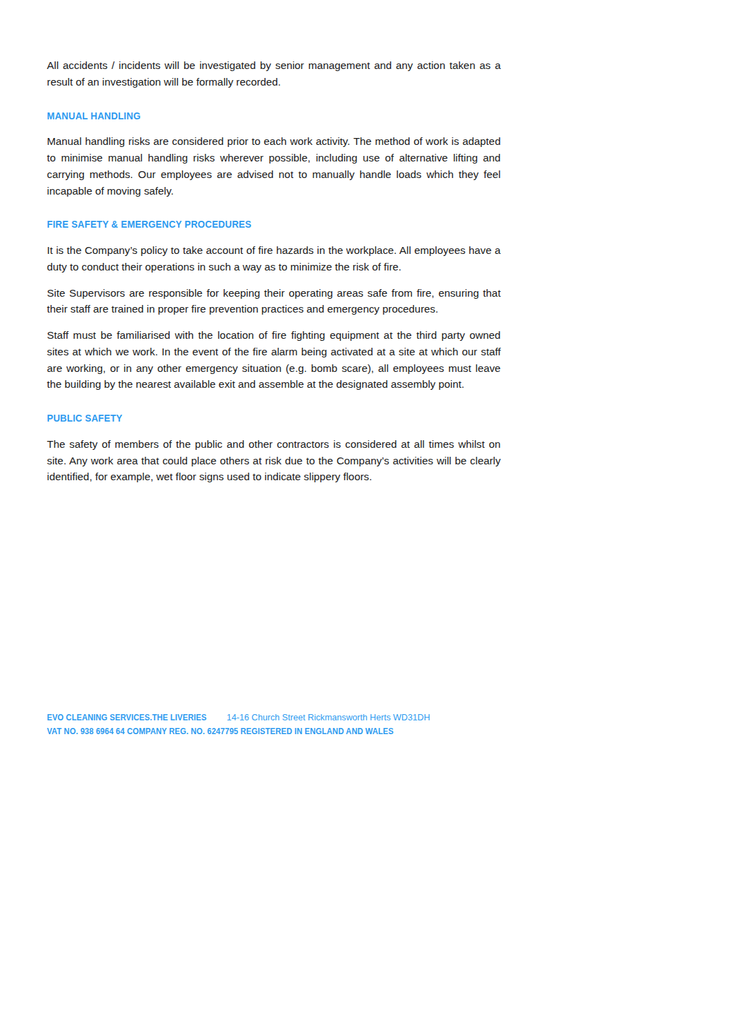All accidents / incidents will be investigated by senior management and any action taken as a result of an investigation will be formally recorded.
Manual Handling
Manual handling risks are considered prior to each work activity. The method of work is adapted to minimise manual handling risks wherever possible, including use of alternative lifting and carrying methods. Our employees are advised not to manually handle loads which they feel incapable of moving safely.
Fire Safety & Emergency Procedures
It is the Company’s policy to take account of fire hazards in the workplace. All employees have a duty to conduct their operations in such a way as to minimize the risk of fire.
Site Supervisors are responsible for keeping their operating areas safe from fire, ensuring that their staff are trained in proper fire prevention practices and emergency procedures.
Staff must be familiarised with the location of fire fighting equipment at the third party owned sites at which we work. In the event of the fire alarm being activated at a site at which our staff are working, or in any other emergency situation (e.g. bomb scare), all employees must leave the building by the nearest available exit and assemble at the designated assembly point.
Public Safety
The safety of members of the public and other contractors is considered at all times whilst on site. Any work area that could place others at risk due to the Company’s activities will be clearly identified, for example, wet floor signs used to indicate slippery floors.
Evo Cleaning Services.The Liveries 14-16 Church Street Rickmansworth Herts WD31DH
VAT No. 938 6964 64 Company Reg. No. 6247795 Registered in England and Wales